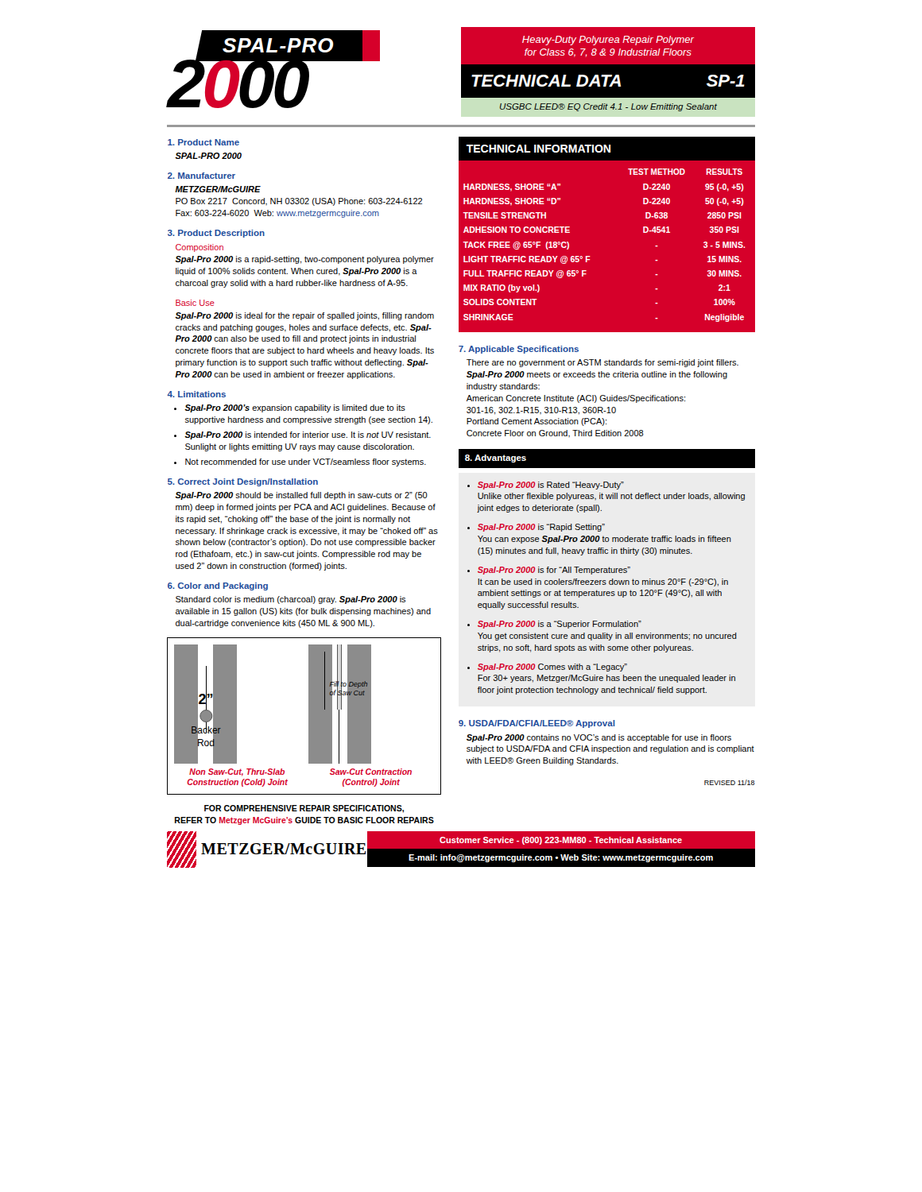SPAL-PRO
2000
Heavy-Duty Polyurea Repair Polymer
for Class 6, 7, 8 & 9 Industrial Floors
TECHNICAL DATA SP-1
USGBC LEED® EQ Credit 4.1 - Low Emitting Sealant
1. Product Name
SPAL-PRO 2000
2. Manufacturer
METZGER/McGUIRE
PO Box 2217 Concord, NH 03302 (USA) Phone: 603-224-6122
Fax: 603-224-6020 Web: www.metzgermcguire.com
3. Product Description
Composition
Spal-Pro 2000 is a rapid-setting, two-component polyurea polymer liquid of 100% solids content. When cured, Spal-Pro 2000 is a charcoal gray solid with a hard rubber-like hardness of A-95.
Basic Use
Spal-Pro 2000 is ideal for the repair of spalled joints, filling random cracks and patching gouges, holes and surface defects, etc. Spal-Pro 2000 can also be used to fill and protect joints in industrial concrete floors that are subject to hard wheels and heavy loads. Its primary function is to support such traffic without deflecting. Spal-Pro 2000 can be used in ambient or freezer applications.
4. Limitations
Spal-Pro 2000’s expansion capability is limited due to its supportive hardness and compressive strength (see section 14).
Spal-Pro 2000 is intended for interior use. It is not UV resistant. Sunlight or lights emitting UV rays may cause discoloration.
Not recommended for use under VCT/seamless floor systems.
5. Correct Joint Design/Installation
Spal-Pro 2000 should be installed full depth in saw-cuts or 2” (50 mm) deep in formed joints per PCA and ACI guidelines. Because of its rapid set, “choking off” the base of the joint is normally not necessary. If shrinkage crack is excessive, it may be “choked off” as shown below (contractor’s option). Do not use compressible backer rod (Ethafoam, etc.) in saw-cut joints. Compressible rod may be used 2” down in construction (formed) joints.
6. Color and Packaging
Standard color is medium (charcoal) gray. Spal-Pro 2000 is available in 15 gallon (US) kits (for bulk dispensing machines) and dual-cartridge convenience kits (450 ML & 900 ML).
2”
Backer
Rod
Non Saw-Cut, Thru-Slab
Construction (Cold) Joint
Fill to Depth
of Saw Cut
Saw-Cut Contraction
(Control) Joint
FOR COMPREHENSIVE REPAIR SPECIFICATIONS,
REFER TO Metzger McGuire’s GUIDE TO BASIC FLOOR REPAIRS
TECHNICAL INFORMATION
| | TEST METHOD | RESULTS |
| --- | --- | --- |
| HARDNESS, SHORE “A” | D-2240 | 95 (-0, +5) |
| HARDNESS, SHORE “D” | D-2240 | 50 (-0, +5) |
| TENSILE STRENGTH | D-638 | 2850 PSI |
| ADHESION TO CONCRETE | D-4541 | 350 PSI |
| TACK FREE @ 65°F (18°C) | - | 3 - 5 MINS. |
| LIGHT TRAFFIC READY @ 65° F | - | 15 MINS. |
| FULL TRAFFIC READY @ 65° F | - | 30 MINS. |
| MIX RATIO (by vol.) | - | 2:1 |
| SOLIDS CONTENT | - | 100% |
| SHRINKAGE | - | Negligible |
7. Applicable Specifications
There are no government or ASTM standards for semi-rigid joint fillers. Spal-Pro 2000 meets or exceeds the criteria outline in the following industry standards:
American Concrete Institute (ACI) Guides/Specifications:
301-16, 302.1-R15, 310-R13, 360R-10
Portland Cement Association (PCA):
Concrete Floor on Ground, Third Edition 2008
8. Advantages
Spal-Pro 2000 is Rated “Heavy-Duty”
Unlike other flexible polyureas, it will not deflect under loads, allowing joint edges to deteriorate (spall).
Spal-Pro 2000 is “Rapid Setting”
You can expose Spal-Pro 2000 to moderate traffic loads in fifteen (15) minutes and full, heavy traffic in thirty (30) minutes.
Spal-Pro 2000 is for “All Temperatures”
It can be used in coolers/freezers down to minus 20°F (-29°C), in ambient settings or at temperatures up to 120°F (49°C), all with equally successful results.
Spal-Pro 2000 is a “Superior Formulation”
You get consistent cure and quality in all environments; no uncured strips, no soft, hard spots as with some other polyureas.
Spal-Pro 2000 Comes with a “Legacy”
For 30+ years, Metzger/McGuire has been the unequaled leader in floor joint protection technology and technical/ field support.
9. USDA/FDA/CFIA/LEED® Approval
Spal-Pro 2000 contains no VOC’s and is acceptable for use in floors subject to USDA/FDA and CFIA inspection and regulation and is compliant with LEED® Green Building Standards.
REVISED 11/18
METZGER/McGUIRE
Customer Service - (800) 223-MM80 - Technical Assistance
E-mail: info@metzgermcguire.com • Web Site: www.metzgermcguire.com